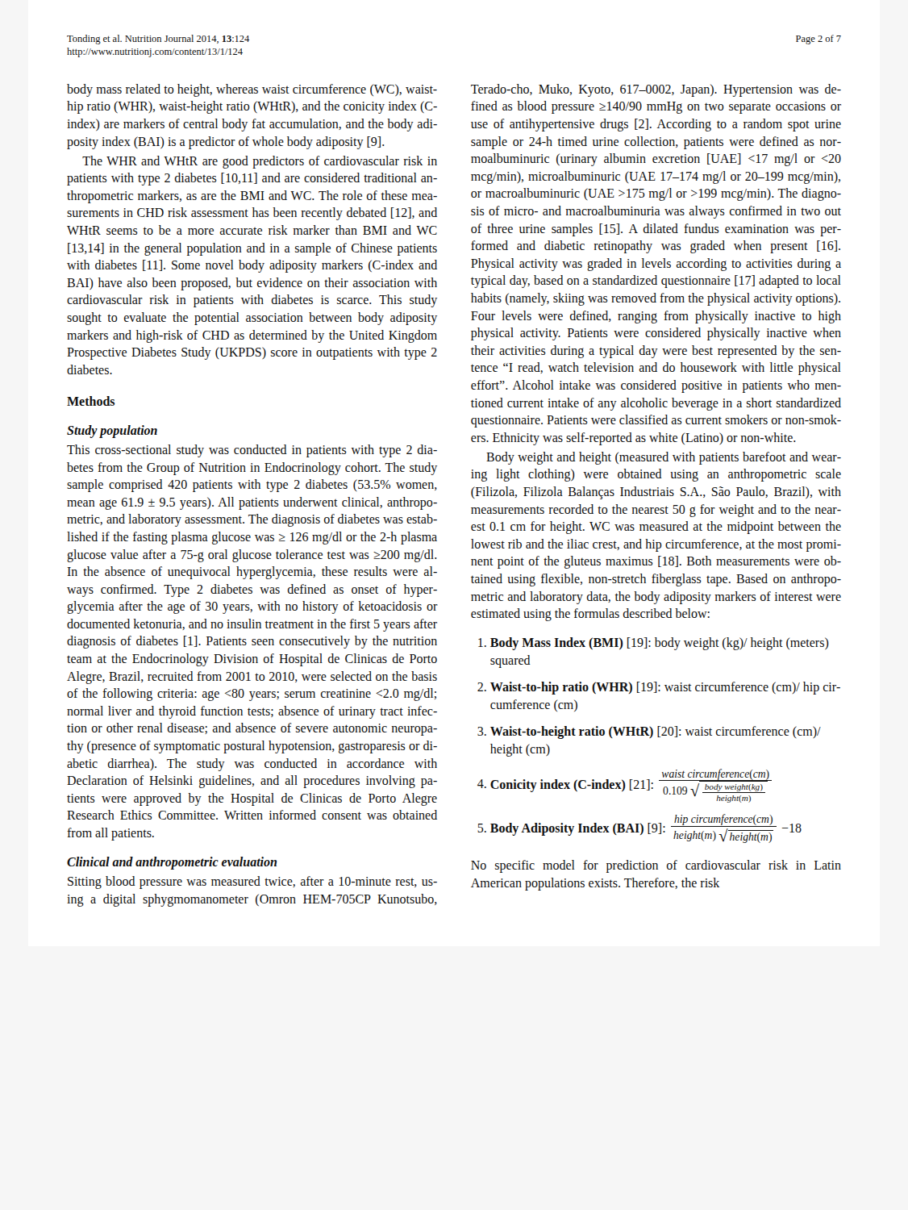Tonding et al. Nutrition Journal 2014, 13:124
http://www.nutritionj.com/content/13/1/124
Page 2 of 7
body mass related to height, whereas waist circumference (WC), waist-hip ratio (WHR), waist-height ratio (WHtR), and the conicity index (C-index) are markers of central body fat accumulation, and the body adiposity index (BAI) is a predictor of whole body adiposity [9].
The WHR and WHtR are good predictors of cardiovascular risk in patients with type 2 diabetes [10,11] and are considered traditional anthropometric markers, as are the BMI and WC. The role of these measurements in CHD risk assessment has been recently debated [12], and WHtR seems to be a more accurate risk marker than BMI and WC [13,14] in the general population and in a sample of Chinese patients with diabetes [11]. Some novel body adiposity markers (C-index and BAI) have also been proposed, but evidence on their association with cardiovascular risk in patients with diabetes is scarce. This study sought to evaluate the potential association between body adiposity markers and high-risk of CHD as determined by the United Kingdom Prospective Diabetes Study (UKPDS) score in outpatients with type 2 diabetes.
Methods
Study population
This cross-sectional study was conducted in patients with type 2 diabetes from the Group of Nutrition in Endocrinology cohort. The study sample comprised 420 patients with type 2 diabetes (53.5% women, mean age 61.9 ± 9.5 years). All patients underwent clinical, anthropometric, and laboratory assessment. The diagnosis of diabetes was established if the fasting plasma glucose was ≥ 126 mg/dl or the 2-h plasma glucose value after a 75-g oral glucose tolerance test was ≥200 mg/dl. In the absence of unequivocal hyperglycemia, these results were always confirmed. Type 2 diabetes was defined as onset of hyperglycemia after the age of 30 years, with no history of ketoacidosis or documented ketonuria, and no insulin treatment in the first 5 years after diagnosis of diabetes [1]. Patients seen consecutively by the nutrition team at the Endocrinology Division of Hospital de Clinicas de Porto Alegre, Brazil, recruited from 2001 to 2010, were selected on the basis of the following criteria: age <80 years; serum creatinine <2.0 mg/dl; normal liver and thyroid function tests; absence of urinary tract infection or other renal disease; and absence of severe autonomic neuropathy (presence of symptomatic postural hypotension, gastroparesis or diabetic diarrhea). The study was conducted in accordance with Declaration of Helsinki guidelines, and all procedures involving patients were approved by the Hospital de Clinicas de Porto Alegre Research Ethics Committee. Written informed consent was obtained from all patients.
Clinical and anthropometric evaluation
Sitting blood pressure was measured twice, after a 10-minute rest, using a digital sphygmomanometer (Omron HEM-705CP Kunotsubo, Terado-cho, Muko, Kyoto, 617–0002, Japan). Hypertension was defined as blood pressure ≥140/90 mmHg on two separate occasions or use of antihypertensive drugs [2]. According to a random spot urine sample or 24-h timed urine collection, patients were defined as normoalbuminuric (urinary albumin excretion [UAE] <17 mg/l or <20 mcg/min), microalbuminuric (UAE 17–174 mg/l or 20–199 mcg/min), or macroalbuminuric (UAE >175 mg/l or >199 mcg/min). The diagnosis of micro- and macroalbuminuria was always confirmed in two out of three urine samples [15]. A dilated fundus examination was performed and diabetic retinopathy was graded when present [16]. Physical activity was graded in levels according to activities during a typical day, based on a standardized questionnaire [17] adapted to local habits (namely, skiing was removed from the physical activity options). Four levels were defined, ranging from physically inactive to high physical activity. Patients were considered physically inactive when their activities during a typical day were best represented by the sentence “I read, watch television and do housework with little physical effort”. Alcohol intake was considered positive in patients who mentioned current intake of any alcoholic beverage in a short standardized questionnaire. Patients were classified as current smokers or non-smokers. Ethnicity was self-reported as white (Latino) or non-white.
Body weight and height (measured with patients barefoot and wearing light clothing) were obtained using an anthropometric scale (Filizola, Filizola Balanças Industriais S.A., São Paulo, Brazil), with measurements recorded to the nearest 50 g for weight and to the nearest 0.1 cm for height. WC was measured at the midpoint between the lowest rib and the iliac crest, and hip circumference, at the most prominent point of the gluteus maximus [18]. Both measurements were obtained using flexible, non-stretch fiberglass tape. Based on anthropometric and laboratory data, the body adiposity markers of interest were estimated using the formulas described below:
Body Mass Index (BMI) [19]: body weight (kg)/ height (meters) squared
Waist-to-hip ratio (WHR) [19]: waist circumference (cm)/ hip circumference (cm)
Waist-to-height ratio (WHtR) [20]: waist circumference (cm)/ height (cm)
Conicity index (C-index) [21]: waist circumference(cm) 0.109 √body weight(kg) height(m)
Body Adiposity Index (BAI) [9]: hip circumference(cm) height(m) √height(m) −18
No specific model for prediction of cardiovascular risk in Latin American populations exists. Therefore, the risk